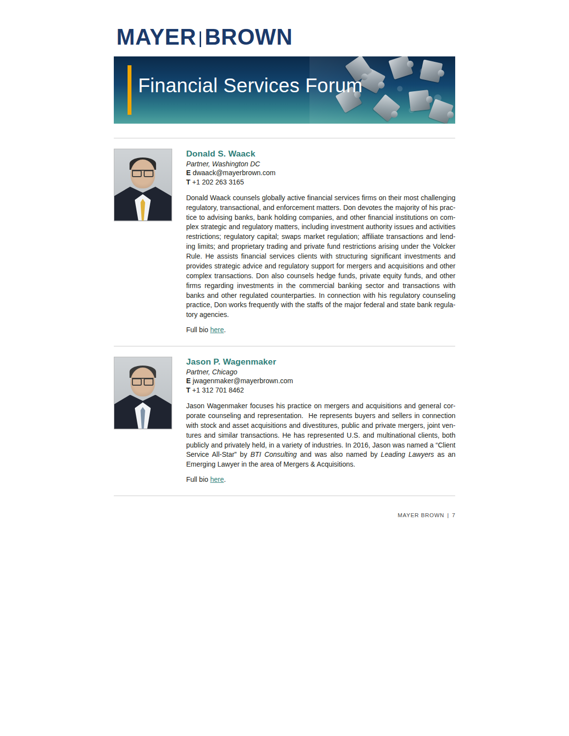MAYER BROWN
Financial Services Forum
Donald S. Waack
Partner, Washington DC
E dwaack@mayerbrown.com
T +1 202 263 3165
Donald Waack counsels globally active financial services firms on their most challenging regulatory, transactional, and enforcement matters. Don devotes the majority of his practice to advising banks, bank holding companies, and other financial institutions on complex strategic and regulatory matters, including investment authority issues and activities restrictions; regulatory capital; swaps market regulation; affiliate transactions and lending limits; and proprietary trading and private fund restrictions arising under the Volcker Rule. He assists financial services clients with structuring significant investments and provides strategic advice and regulatory support for mergers and acquisitions and other complex transactions. Don also counsels hedge funds, private equity funds, and other firms regarding investments in the commercial banking sector and transactions with banks and other regulated counterparties. In connection with his regulatory counseling practice, Don works frequently with the staffs of the major federal and state bank regulatory agencies.
Full bio here.
Jason P. Wagenmaker
Partner, Chicago
E jwagenmaker@mayerbrown.com
T +1 312 701 8462
Jason Wagenmaker focuses his practice on mergers and acquisitions and general corporate counseling and representation. He represents buyers and sellers in connection with stock and asset acquisitions and divestitures, public and private mergers, joint ventures and similar transactions. He has represented U.S. and multinational clients, both publicly and privately held, in a variety of industries. In 2016, Jason was named a “Client Service All-Star” by BTI Consulting and was also named by Leading Lawyers as an Emerging Lawyer in the area of Mergers & Acquisitions.
Full bio here.
MAYER BROWN|7